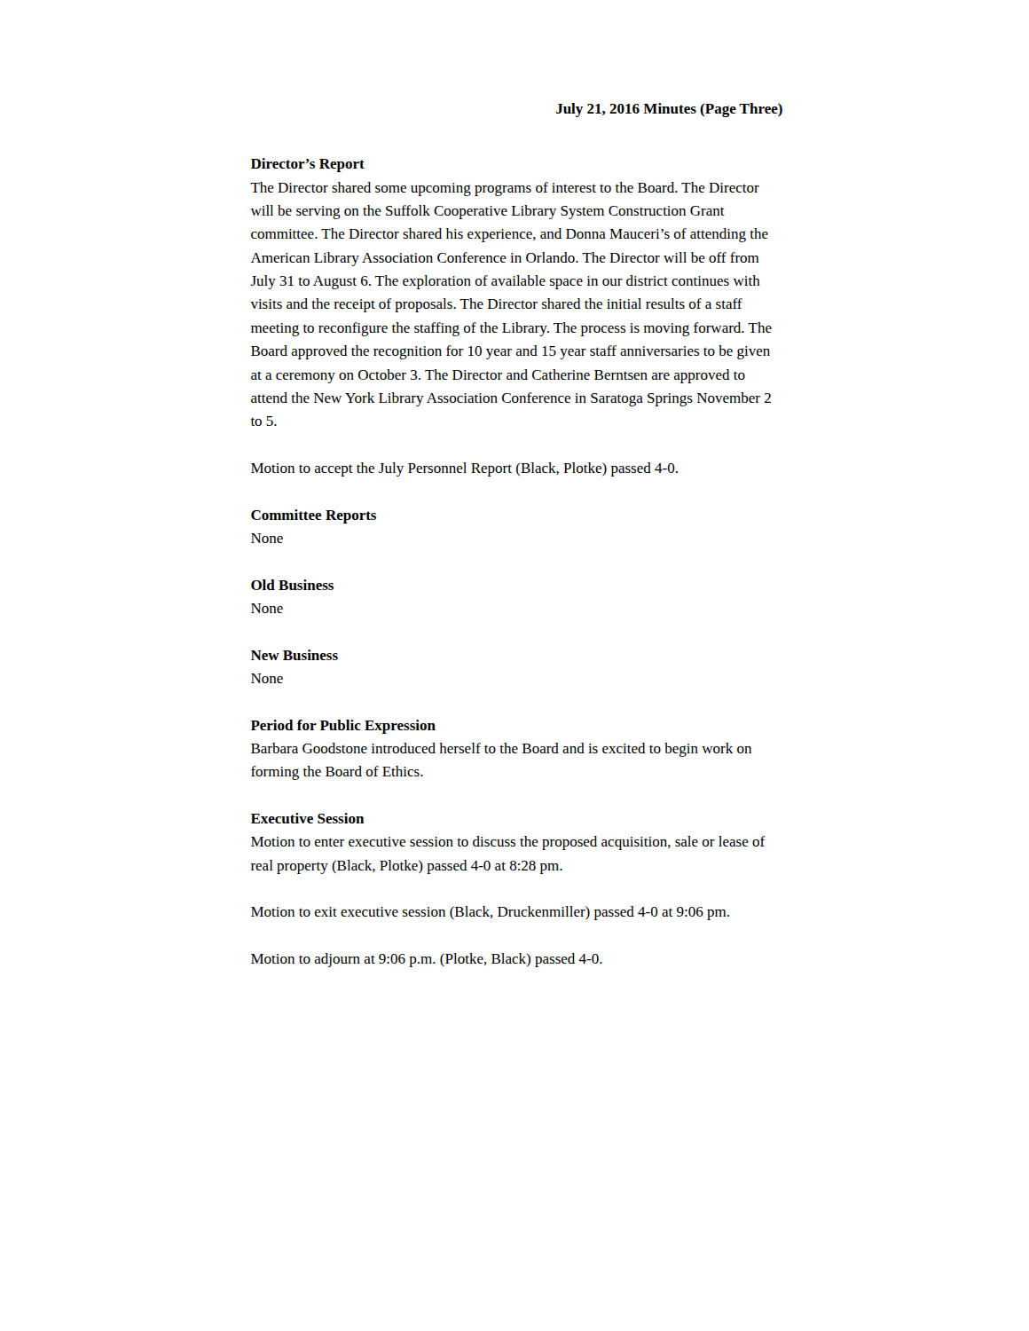July 21, 2016 Minutes (Page Three)
Director’s Report
The Director shared some upcoming programs of interest to the Board. The Director will be serving on the Suffolk Cooperative Library System Construction Grant committee. The Director shared his experience, and Donna Mauceri’s of attending the American Library Association Conference in Orlando. The Director will be off from July 31 to August 6. The exploration of available space in our district continues with visits and the receipt of proposals. The Director shared the initial results of a staff meeting to reconfigure the staffing of the Library. The process is moving forward. The Board approved the recognition for 10 year and 15 year staff anniversaries to be given at a ceremony on October 3. The Director and Catherine Berntsen are approved to attend the New York Library Association Conference in Saratoga Springs November 2 to 5.
Motion to accept the July Personnel Report (Black, Plotke) passed 4-0.
Committee Reports
None
Old Business
None
New Business
None
Period for Public Expression
Barbara Goodstone introduced herself to the Board and is excited to begin work on forming the Board of Ethics.
Executive Session
Motion to enter executive session to discuss the proposed acquisition, sale or lease of real property (Black, Plotke) passed 4-0 at 8:28 pm.
Motion to exit executive session (Black, Druckenmiller) passed 4-0 at 9:06 pm.
Motion to adjourn at 9:06 p.m. (Plotke, Black) passed 4-0.